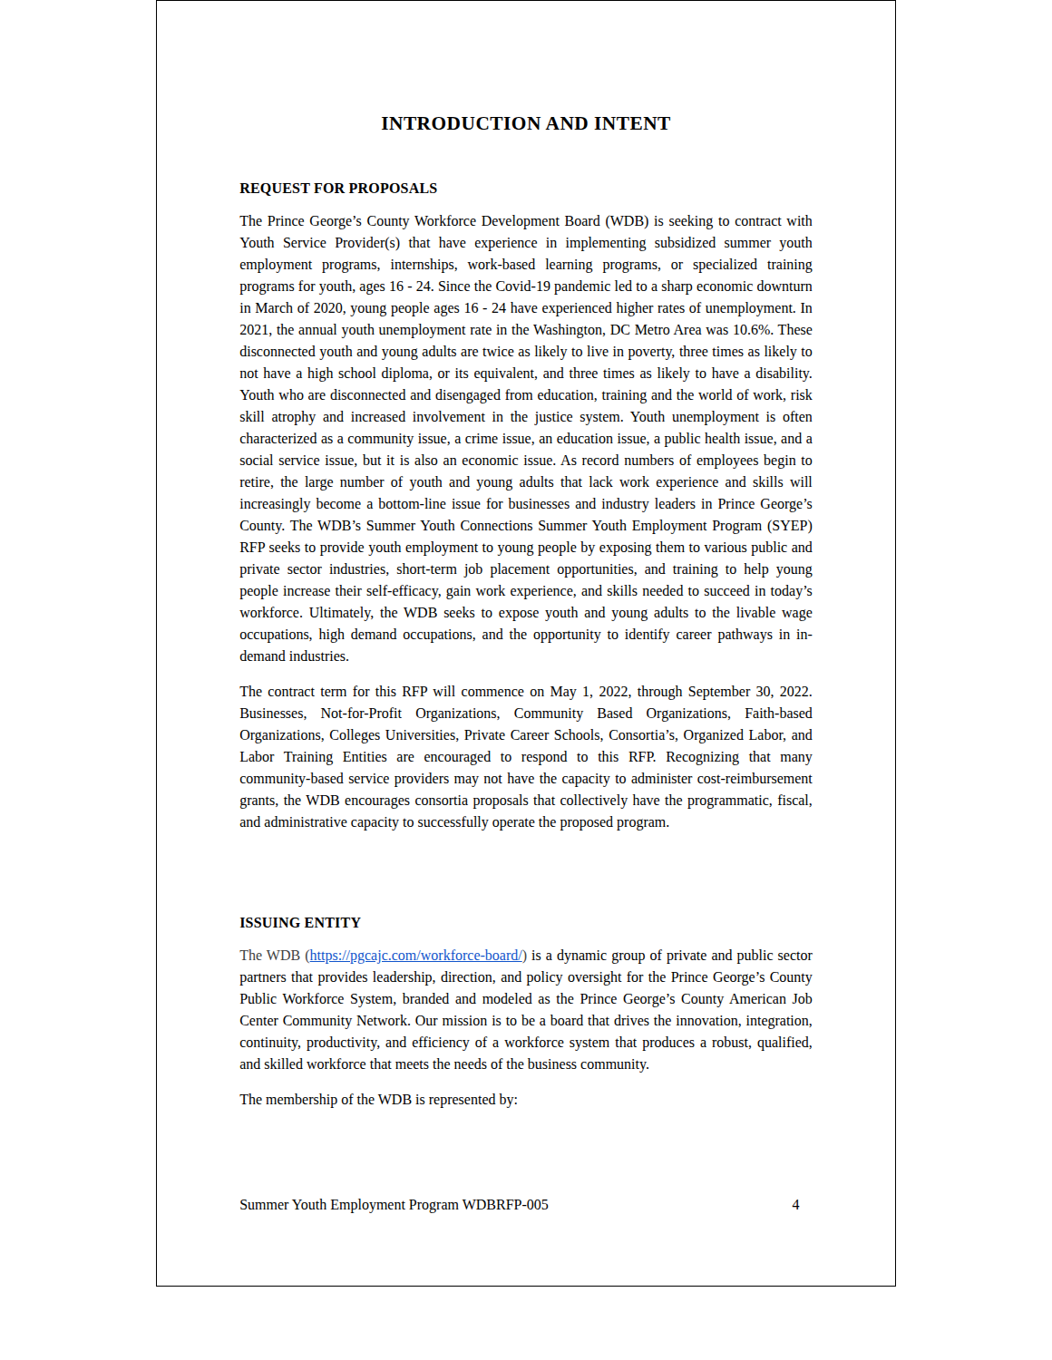INTRODUCTION AND INTENT
REQUEST FOR PROPOSALS
The Prince George’s County Workforce Development Board (WDB) is seeking to contract with Youth Service Provider(s) that have experience in implementing subsidized summer youth employment programs, internships, work-based learning programs, or specialized training programs for youth, ages 16 - 24. Since the Covid-19 pandemic led to a sharp economic downturn in March of 2020, young people ages 16 - 24 have experienced higher rates of unemployment. In 2021, the annual youth unemployment rate in the Washington, DC Metro Area was 10.6%. These disconnected youth and young adults are twice as likely to live in poverty, three times as likely to not have a high school diploma, or its equivalent, and three times as likely to have a disability. Youth who are disconnected and disengaged from education, training and the world of work, risk skill atrophy and increased involvement in the justice system. Youth unemployment is often characterized as a community issue, a crime issue, an education issue, a public health issue, and a social service issue, but it is also an economic issue. As record numbers of employees begin to retire, the large number of youth and young adults that lack work experience and skills will increasingly become a bottom-line issue for businesses and industry leaders in Prince George’s County. The WDB’s Summer Youth Connections Summer Youth Employment Program (SYEP) RFP seeks to provide youth employment to young people by exposing them to various public and private sector industries, short-term job placement opportunities, and training to help young people increase their self-efficacy, gain work experience, and skills needed to succeed in today’s workforce. Ultimately, the WDB seeks to expose youth and young adults to the livable wage occupations, high demand occupations, and the opportunity to identify career pathways in in-demand industries.
The contract term for this RFP will commence on May 1, 2022, through September 30, 2022. Businesses, Not-for-Profit Organizations, Community Based Organizations, Faith-based Organizations, Colleges Universities, Private Career Schools, Consortia’s, Organized Labor, and Labor Training Entities are encouraged to respond to this RFP. Recognizing that many community-based service providers may not have the capacity to administer cost-reimbursement grants, the WDB encourages consortia proposals that collectively have the programmatic, fiscal, and administrative capacity to successfully operate the proposed program.
ISSUING ENTITY
The WDB (https://pgcajc.com/workforce-board/) is a dynamic group of private and public sector partners that provides leadership, direction, and policy oversight for the Prince George’s County Public Workforce System, branded and modeled as the Prince George’s County American Job Center Community Network. Our mission is to be a board that drives the innovation, integration, continuity, productivity, and efficiency of a workforce system that produces a robust, qualified, and skilled workforce that meets the needs of the business community.
The membership of the WDB is represented by:
Summer Youth Employment Program WDBRFP-005 4